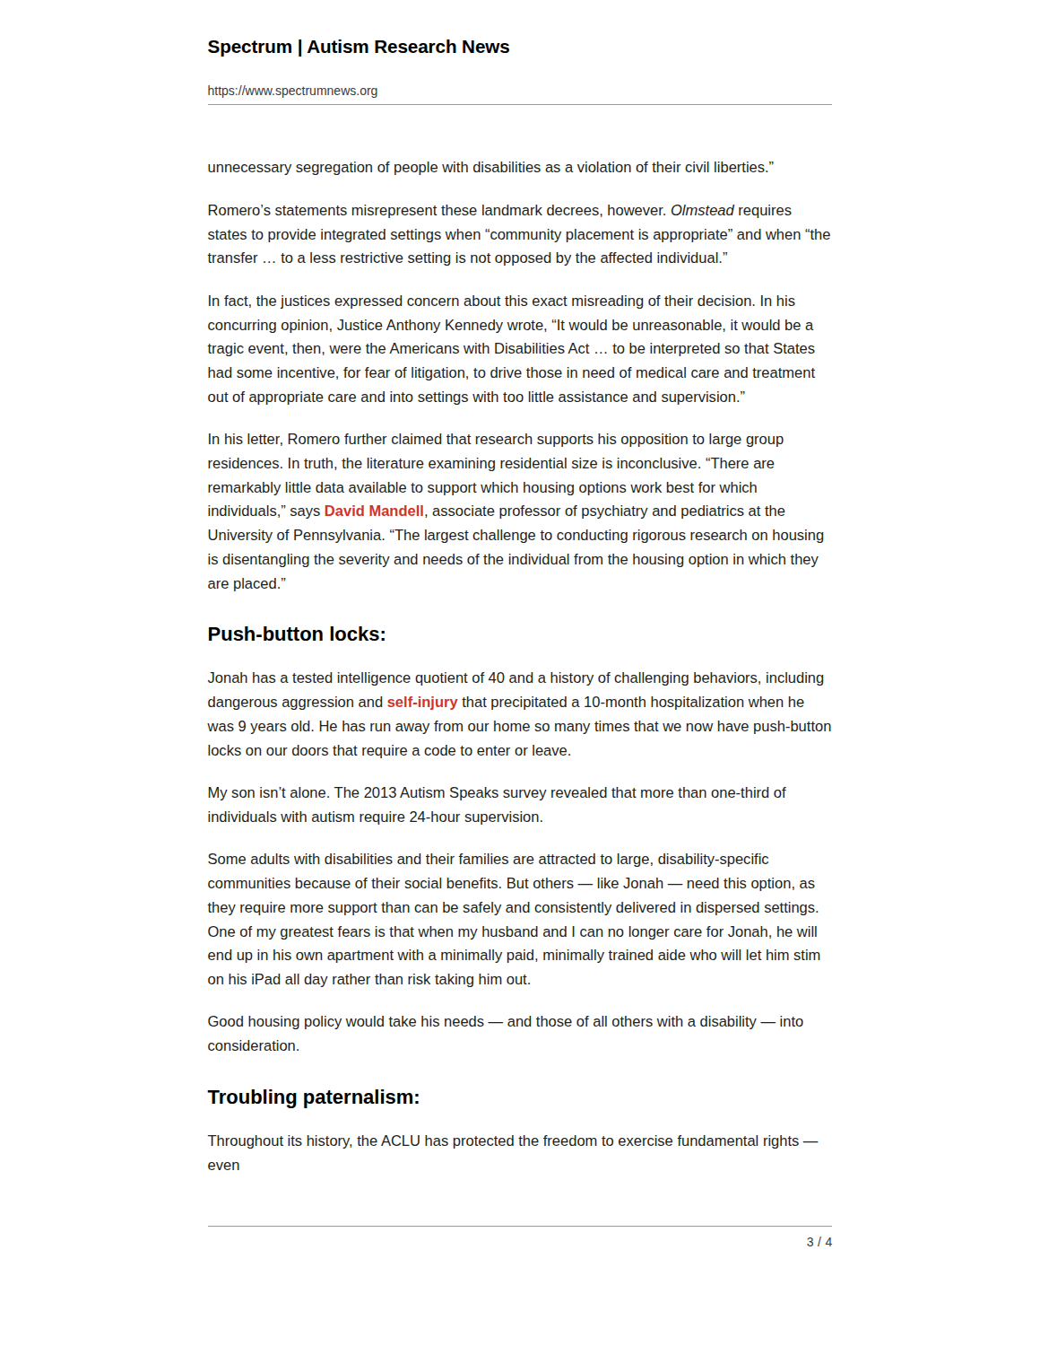Spectrum | Autism Research News
https://www.spectrumnews.org
unnecessary segregation of people with disabilities as a violation of their civil liberties.”
Romero’s statements misrepresent these landmark decrees, however. Olmstead requires states to provide integrated settings when “community placement is appropriate” and when “the transfer … to a less restrictive setting is not opposed by the affected individual.”
In fact, the justices expressed concern about this exact misreading of their decision. In his concurring opinion, Justice Anthony Kennedy wrote, “It would be unreasonable, it would be a tragic event, then, were the Americans with Disabilities Act … to be interpreted so that States had some incentive, for fear of litigation, to drive those in need of medical care and treatment out of appropriate care and into settings with too little assistance and supervision.”
In his letter, Romero further claimed that research supports his opposition to large group residences. In truth, the literature examining residential size is inconclusive. “There are remarkably little data available to support which housing options work best for which individuals,” says David Mandell, associate professor of psychiatry and pediatrics at the University of Pennsylvania. “The largest challenge to conducting rigorous research on housing is disentangling the severity and needs of the individual from the housing option in which they are placed.”
Push-button locks:
Jonah has a tested intelligence quotient of 40 and a history of challenging behaviors, including dangerous aggression and self-injury that precipitated a 10-month hospitalization when he was 9 years old. He has run away from our home so many times that we now have push-button locks on our doors that require a code to enter or leave.
My son isn’t alone. The 2013 Autism Speaks survey revealed that more than one-third of individuals with autism require 24-hour supervision.
Some adults with disabilities and their families are attracted to large, disability-specific communities because of their social benefits. But others — like Jonah — need this option, as they require more support than can be safely and consistently delivered in dispersed settings. One of my greatest fears is that when my husband and I can no longer care for Jonah, he will end up in his own apartment with a minimally paid, minimally trained aide who will let him stim on his iPad all day rather than risk taking him out.
Good housing policy would take his needs — and those of all others with a disability — into consideration.
Troubling paternalism:
Throughout its history, the ACLU has protected the freedom to exercise fundamental rights — even
3 / 4